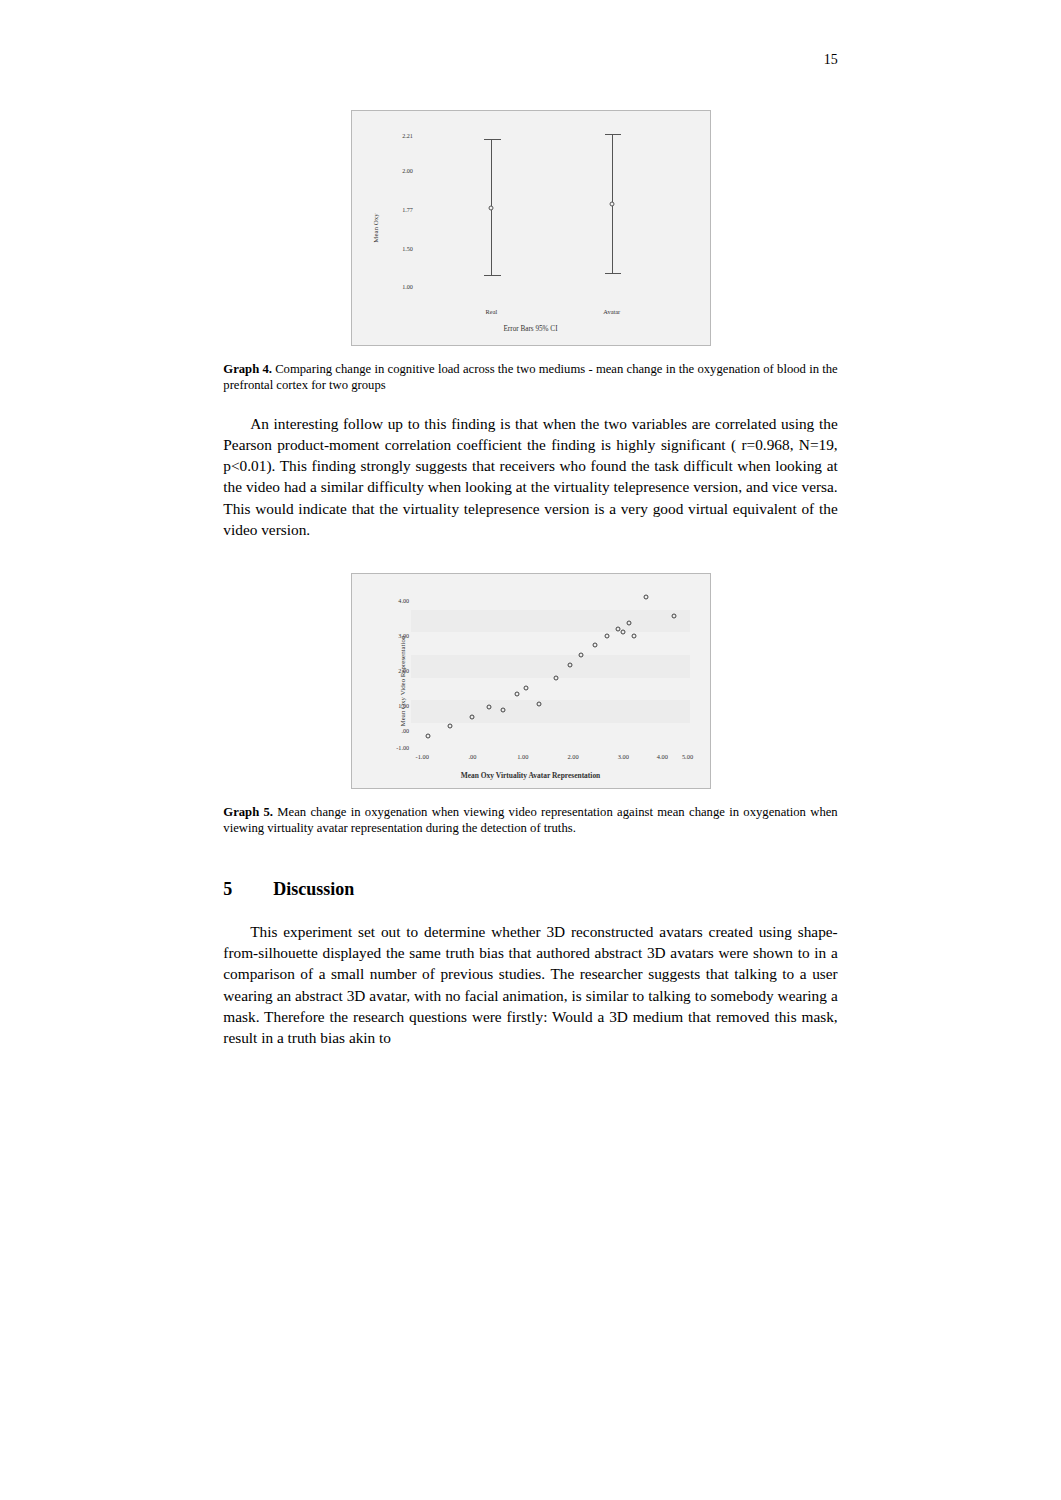15
Mean Oxy
2.21 2.00 1.77 1.50 1.00
Real Avatar
Error Bars 95% CI
Graph 4. Comparing change in cognitive load across the two mediums - mean change in the oxygenation of blood in the prefrontal cortex for two groups
An interesting follow up to this finding is that when the two variables are correlated using the Pearson product-moment correlation coefficient the finding is highly significant ( r=0.968, N=19, p<0.01). This finding strongly suggests that receivers who found the task difficult when looking at the video had a similar difficulty when looking at the virtuality telepresence version, and vice versa. This would indicate that the virtuality telepresence version is a very good virtual equivalent of the video version.
Mean Oxy Video Representation
4.00 3.00 2.00 1.00 .00 -1.00
-1.00 .00 1.00 2.00 3.00 4.00 5.00
Mean Oxy Virtuality Avatar Representation
Graph 5. Mean change in oxygenation when viewing video representation against mean change in oxygenation when viewing virtuality avatar representation during the detection of truths.
5 Discussion
This experiment set out to determine whether 3D reconstructed avatars created using shape-from-silhouette displayed the same truth bias that authored abstract 3D avatars were shown to in a comparison of a small number of previous studies. The researcher suggests that talking to a user wearing an abstract 3D avatar, with no facial animation, is similar to talking to somebody wearing a mask. Therefore the research questions were firstly: Would a 3D medium that removed this mask, result in a truth bias akin to